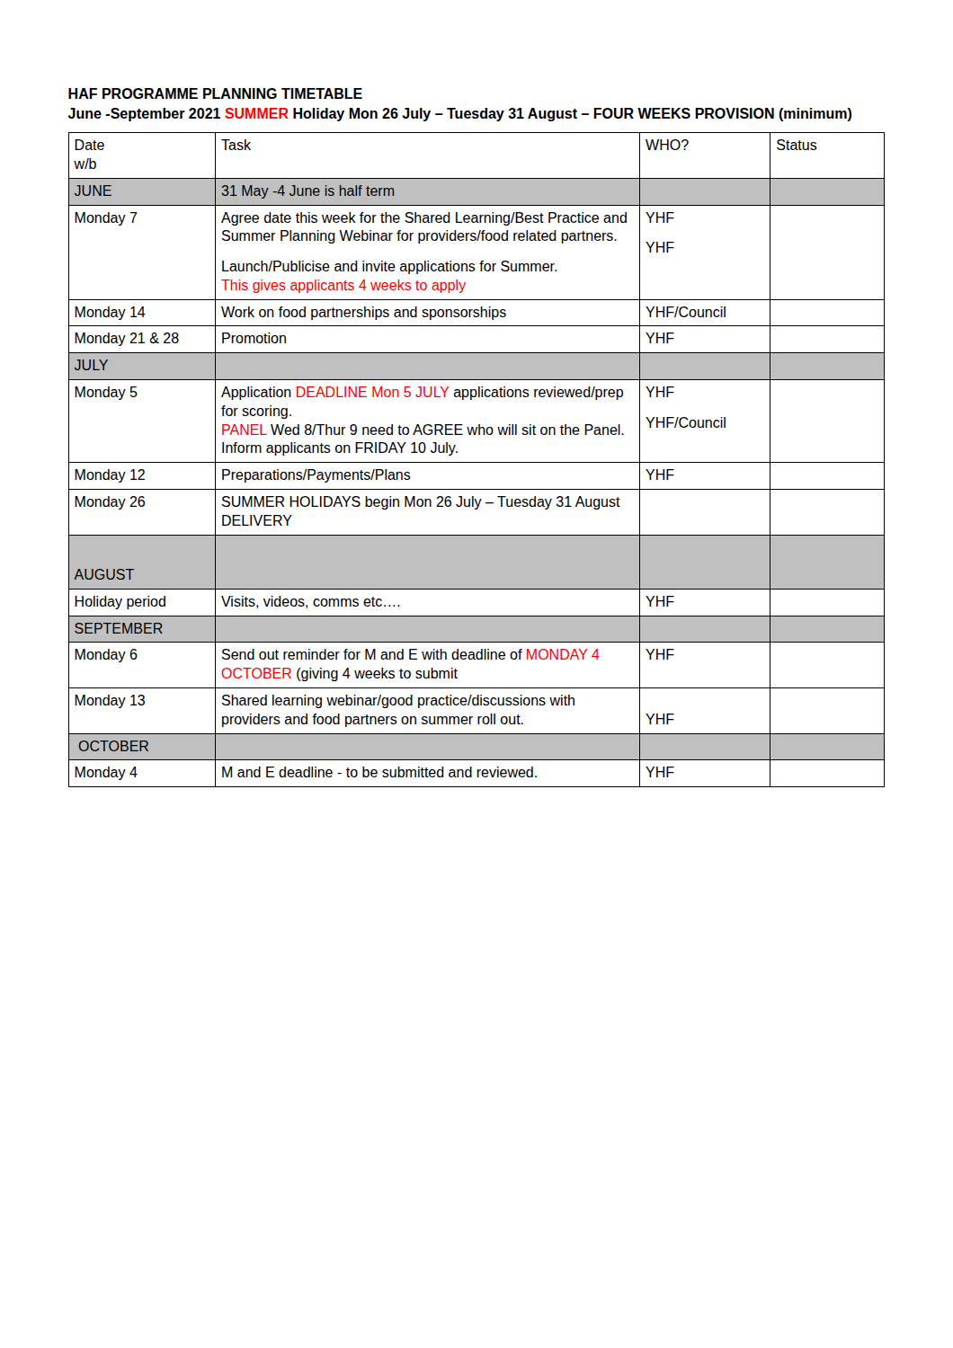HAF PROGRAMME PLANNING TIMETABLE
June -September 2021 SUMMER Holiday Mon 26 July – Tuesday 31 August – FOUR WEEKS PROVISION (minimum)
| Date w/b | Task | WHO? | Status |
| --- | --- | --- | --- |
| JUNE | 31 May -4 June is half term | | |
| Monday 7 | Agree date this week for the Shared Learning/Best Practice and Summer Planning Webinar for providers/food related partners. Launch/Publicise and invite applications for Summer. This gives applicants 4 weeks to apply | YHF YHF | |
| Monday 14 | Work on food partnerships and sponsorships | YHF/Council | |
| Monday 21 & 28 | Promotion | YHF | |
| JULY | | | |
| Monday 5 | Application DEADLINE Mon 5 JULY applications reviewed/prep for scoring. PANEL Wed 8/Thur 9 need to AGREE who will sit on the Panel. Inform applicants on FRIDAY 10 July. | YHF YHF/Council | |
| Monday 12 | Preparations/Payments/Plans | YHF | |
| Monday 26 | SUMMER HOLIDAYS begin Mon 26 July – Tuesday 31 August DELIVERY | | |
| AUGUST | | | |
| Holiday period | Visits, videos, comms etc…. | YHF | |
| SEPTEMBER | | | |
| Monday 6 | Send out reminder for M and E with deadline of MONDAY 4 OCTOBER (giving 4 weeks to submit | YHF | |
| Monday 13 | Shared learning webinar/good practice/discussions with providers and food partners on summer roll out. | YHF | |
| OCTOBER | | | |
| Monday 4 | M and E deadline - to be submitted and reviewed. | YHF | |